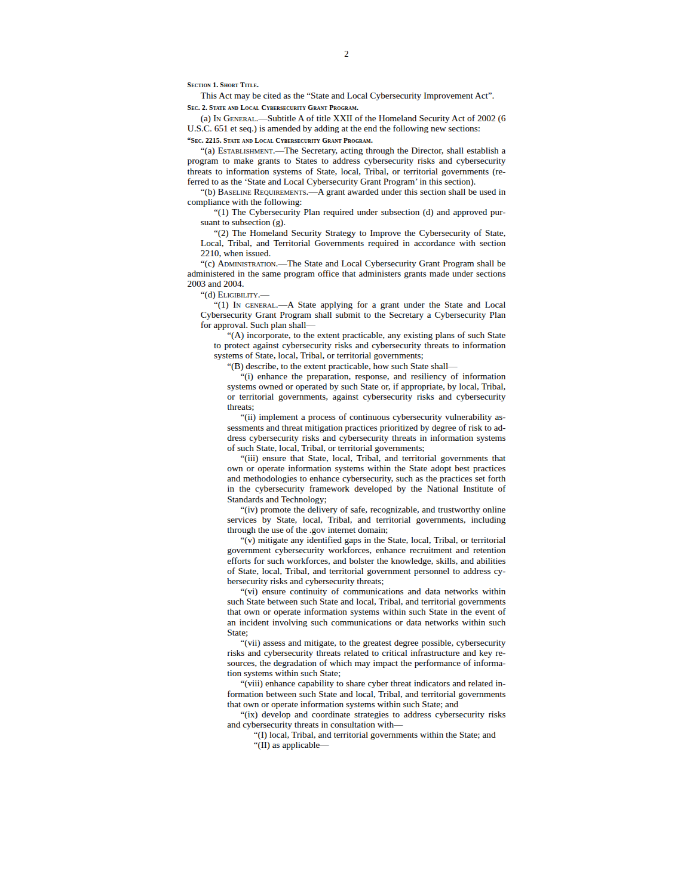2
Section 1. Short Title.
This Act may be cited as the “State and Local Cybersecurity Improvement Act”.
Sec. 2. State and Local Cybersecurity Grant Program.
(a) In General.—Subtitle A of title XXII of the Homeland Security Act of 2002 (6 U.S.C. 651 et seq.) is amended by adding at the end the following new sections:
“Sec. 2215. State and Local Cybersecurity Grant Program.
“(a) Establishment.—The Secretary, acting through the Director, shall establish a program to make grants to States to address cybersecurity risks and cybersecurity threats to information systems of State, local, Tribal, or territorial governments (referred to as the ‘State and Local Cybersecurity Grant Program’ in this section).
“(b) Baseline Requirements.—A grant awarded under this section shall be used in compliance with the following:
“(1) The Cybersecurity Plan required under subsection (d) and approved pursuant to subsection (g).
“(2) The Homeland Security Strategy to Improve the Cybersecurity of State, Local, Tribal, and Territorial Governments required in accordance with section 2210, when issued.
“(c) Administration.—The State and Local Cybersecurity Grant Program shall be administered in the same program office that administers grants made under sections 2003 and 2004.
“(d) Eligibility.—
“(1) In general.—A State applying for a grant under the State and Local Cybersecurity Grant Program shall submit to the Secretary a Cybersecurity Plan for approval. Such plan shall—
“(A) incorporate, to the extent practicable, any existing plans of such State to protect against cybersecurity risks and cybersecurity threats to information systems of State, local, Tribal, or territorial governments;
“(B) describe, to the extent practicable, how such State shall—
“(i) enhance the preparation, response, and resiliency of information systems owned or operated by such State or, if appropriate, by local, Tribal, or territorial governments, against cybersecurity risks and cybersecurity threats;
“(ii) implement a process of continuous cybersecurity vulnerability assessments and threat mitigation practices prioritized by degree of risk to address cybersecurity risks and cybersecurity threats in information systems of such State, local, Tribal, or territorial governments;
“(iii) ensure that State, local, Tribal, and territorial governments that own or operate information systems within the State adopt best practices and methodologies to enhance cybersecurity, such as the practices set forth in the cybersecurity framework developed by the National Institute of Standards and Technology;
“(iv) promote the delivery of safe, recognizable, and trustworthy online services by State, local, Tribal, and territorial governments, including through the use of the .gov internet domain;
“(v) mitigate any identified gaps in the State, local, Tribal, or territorial government cybersecurity workforces, enhance recruitment and retention efforts for such workforces, and bolster the knowledge, skills, and abilities of State, local, Tribal, and territorial government personnel to address cybersecurity risks and cybersecurity threats;
“(vi) ensure continuity of communications and data networks within such State between such State and local, Tribal, and territorial governments that own or operate information systems within such State in the event of an incident involving such communications or data networks within such State;
“(vii) assess and mitigate, to the greatest degree possible, cybersecurity risks and cybersecurity threats related to critical infrastructure and key resources, the degradation of which may impact the performance of information systems within such State;
“(viii) enhance capability to share cyber threat indicators and related information between such State and local, Tribal, and territorial governments that own or operate information systems within such State; and
“(ix) develop and coordinate strategies to address cybersecurity risks and cybersecurity threats in consultation with—
“(I) local, Tribal, and territorial governments within the State; and
“(II) as applicable—